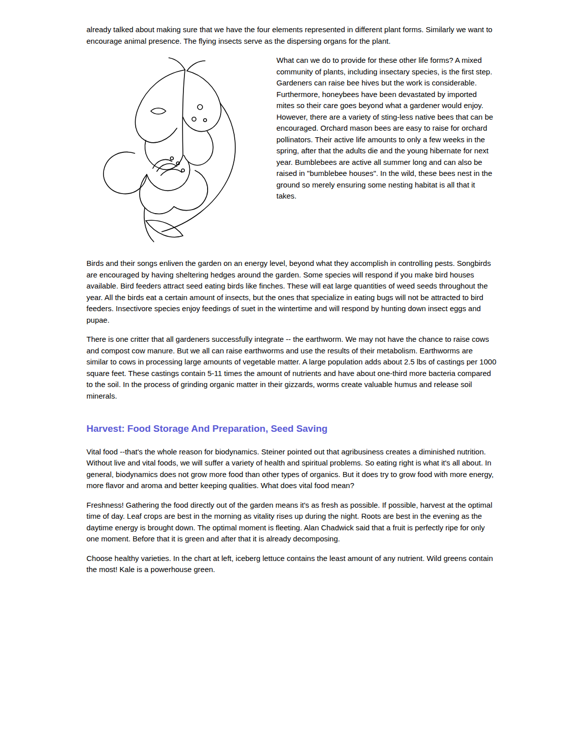already talked about making sure that we have the four elements represented in different plant forms. Similarly we want to encourage animal presence. The flying insects serve as the dispersing organs for the plant.
What can we do to provide for these other life forms? A mixed community of plants, including insectary species, is the first step. Gardeners can raise bee hives but the work is considerable. Furthermore, honeybees have been devastated by imported mites so their care goes beyond what a gardener would enjoy. However, there are a variety of sting-less native bees that can be encouraged. Orchard mason bees are easy to raise for orchard pollinators. Their active life amounts to only a few weeks in the spring, after that the adults die and the young hibernate for next year. Bumblebees are active all summer long and can also be raised in "bumblebee houses". In the wild, these bees nest in the ground so merely ensuring some nesting habitat is all that it takes.
Birds and their songs enliven the garden on an energy level, beyond what they accomplish in controlling pests. Songbirds are encouraged by having sheltering hedges around the garden. Some species will respond if you make bird houses available. Bird feeders attract seed eating birds like finches. These will eat large quantities of weed seeds throughout the year. All the birds eat a certain amount of insects, but the ones that specialize in eating bugs will not be attracted to bird feeders. Insectivore species enjoy feedings of suet in the wintertime and will respond by hunting down insect eggs and pupae.
There is one critter that all gardeners successfully integrate -- the earthworm. We may not have the chance to raise cows and compost cow manure. But we all can raise earthworms and use the results of their metabolism. Earthworms are similar to cows in processing large amounts of vegetable matter. A large population adds about 2.5 lbs of castings per 1000 square feet. These castings contain 5-11 times the amount of nutrients and have about one-third more bacteria compared to the soil. In the process of grinding organic matter in their gizzards, worms create valuable humus and release soil minerals.
Harvest: Food Storage And Preparation, Seed Saving
Vital food --that's the whole reason for biodynamics. Steiner pointed out that agribusiness creates a diminished nutrition. Without live and vital foods, we will suffer a variety of health and spiritual problems. So eating right is what it's all about. In general, biodynamics does not grow more food than other types of organics. But it does try to grow food with more energy, more flavor and aroma and better keeping qualities. What does vital food mean?
Freshness! Gathering the food directly out of the garden means it's as fresh as possible. If possible, harvest at the optimal time of day. Leaf crops are best in the morning as vitality rises up during the night. Roots are best in the evening as the daytime energy is brought down. The optimal moment is fleeting. Alan Chadwick said that a fruit is perfectly ripe for only one moment. Before that it is green and after that it is already decomposing.
Choose healthy varieties. In the chart at left, iceberg lettuce contains the least amount of any nutrient. Wild greens contain the most! Kale is a powerhouse green.